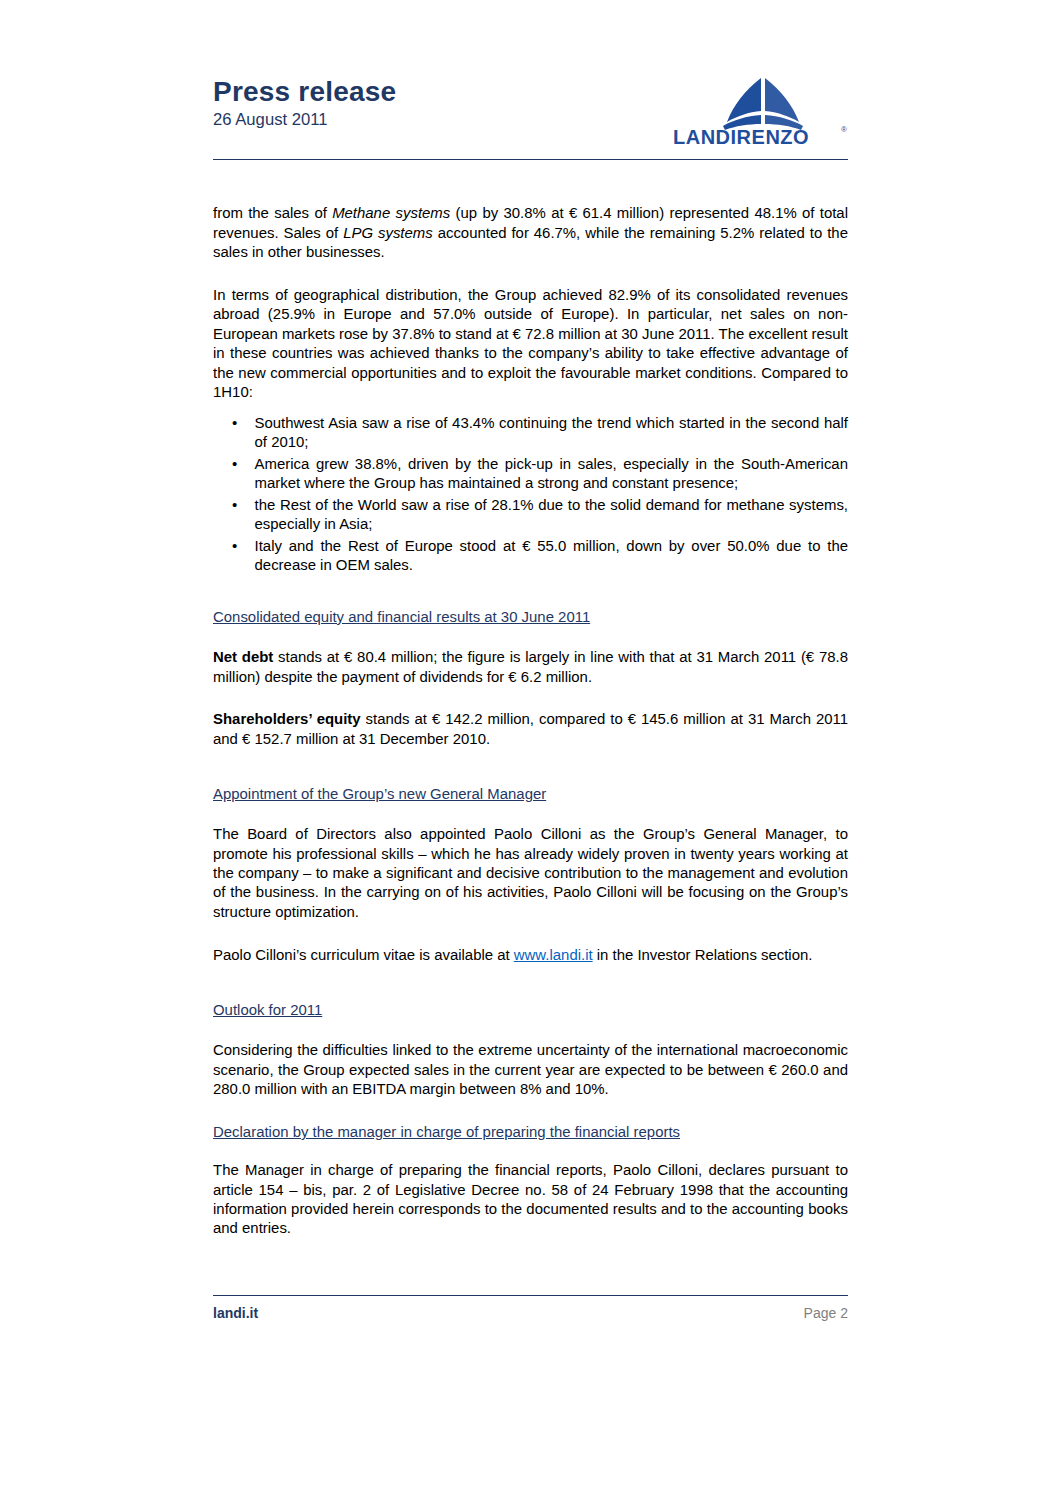Press release
26 August 2011
LANDIRENZO ®
from the sales of Methane systems (up by 30.8% at € 61.4 million) represented 48.1% of total revenues. Sales of LPG systems accounted for 46.7%, while the remaining 5.2% related to the sales in other businesses.
In terms of geographical distribution, the Group achieved 82.9% of its consolidated revenues abroad (25.9% in Europe and 57.0% outside of Europe). In particular, net sales on non-European markets rose by 37.8% to stand at € 72.8 million at 30 June 2011. The excellent result in these countries was achieved thanks to the company’s ability to take effective advantage of the new commercial opportunities and to exploit the favourable market conditions. Compared to 1H10:
Southwest Asia saw a rise of 43.4% continuing the trend which started in the second half of 2010;
America grew 38.8%, driven by the pick-up in sales, especially in the South-American market where the Group has maintained a strong and constant presence;
the Rest of the World saw a rise of 28.1% due to the solid demand for methane systems, especially in Asia;
Italy and the Rest of Europe stood at € 55.0 million, down by over 50.0% due to the decrease in OEM sales.
Consolidated equity and financial results at 30 June 2011
Net debt stands at € 80.4 million; the figure is largely in line with that at 31 March 2011 (€ 78.8 million) despite the payment of dividends for € 6.2 million.
Shareholders’ equity stands at € 142.2 million, compared to € 145.6 million at 31 March 2011 and € 152.7 million at 31 December 2010.
Appointment of the Group’s new General Manager
The Board of Directors also appointed Paolo Cilloni as the Group’s General Manager, to promote his professional skills – which he has already widely proven in twenty years working at the company – to make a significant and decisive contribution to the management and evolution of the business. In the carrying on of his activities, Paolo Cilloni will be focusing on the Group’s structure optimization.
Paolo Cilloni’s curriculum vitae is available at www.landi.it in the Investor Relations section.
Outlook for 2011
Considering the difficulties linked to the extreme uncertainty of the international macroeconomic scenario, the Group expected sales in the current year are expected to be between € 260.0 and 280.0 million with an EBITDA margin between 8% and 10%.
Declaration by the manager in charge of preparing the financial reports
The Manager in charge of preparing the financial reports, Paolo Cilloni, declares pursuant to article 154 – bis, par. 2 of Legislative Decree no. 58 of 24 February 1998 that the accounting information provided herein corresponds to the documented results and to the accounting books and entries.
landi.it Page 2